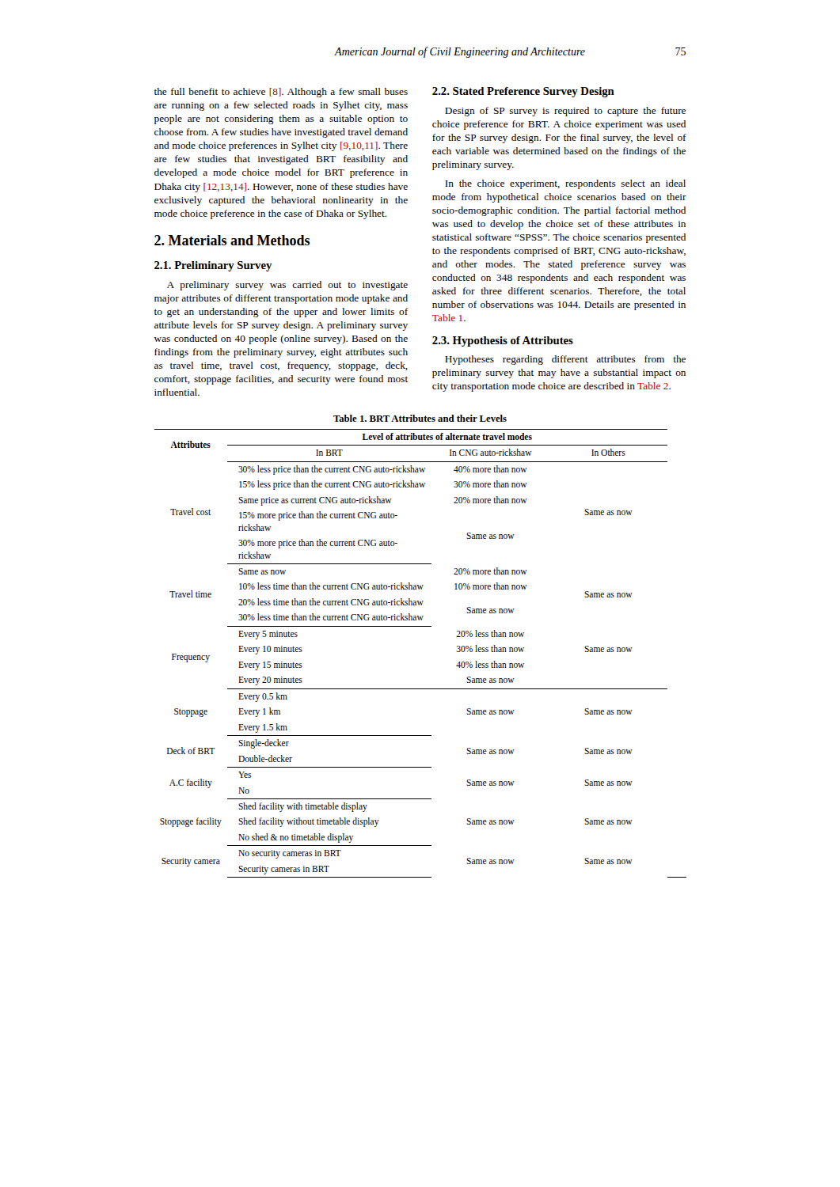American Journal of Civil Engineering and Architecture
75
the full benefit to achieve [8]. Although a few small buses are running on a few selected roads in Sylhet city, mass people are not considering them as a suitable option to choose from. A few studies have investigated travel demand and mode choice preferences in Sylhet city [9,10,11]. There are few studies that investigated BRT feasibility and developed a mode choice model for BRT preference in Dhaka city [12,13,14]. However, none of these studies have exclusively captured the behavioral nonlinearity in the mode choice preference in the case of Dhaka or Sylhet.
2. Materials and Methods
2.1. Preliminary Survey
A preliminary survey was carried out to investigate major attributes of different transportation mode uptake and to get an understanding of the upper and lower limits of attribute levels for SP survey design. A preliminary survey was conducted on 40 people (online survey). Based on the findings from the preliminary survey, eight attributes such as travel time, travel cost, frequency, stoppage, deck, comfort, stoppage facilities, and security were found most influential.
2.2. Stated Preference Survey Design
Design of SP survey is required to capture the future choice preference for BRT. A choice experiment was used for the SP survey design. For the final survey, the level of each variable was determined based on the findings of the preliminary survey.
In the choice experiment, respondents select an ideal mode from hypothetical choice scenarios based on their socio-demographic condition. The partial factorial method was used to develop the choice set of these attributes in statistical software “SPSS”. The choice scenarios presented to the respondents comprised of BRT, CNG auto-rickshaw, and other modes. The stated preference survey was conducted on 348 respondents and each respondent was asked for three different scenarios. Therefore, the total number of observations was 1044. Details are presented in Table 1.
2.3. Hypothesis of Attributes
Hypotheses regarding different attributes from the preliminary survey that may have a substantial impact on city transportation mode choice are described in Table 2.
Table 1. BRT Attributes and their Levels
| Attributes | Level of attributes of alternate travel modes |
| --- | --- |
| In BRT | In CNG auto-rickshaw | In Others |
| Travel cost | 30% less price than the current CNG auto-rickshaw | 40% more than now | Same as now |
| 15% less price than the current CNG auto-rickshaw | 30% more than now |
| Same price as current CNG auto-rickshaw | 20% more than now |
| 15% more price than the current CNG auto-rickshaw | Same as now |
| 30% more price than the current CNG auto-rickshaw |
| Travel time | Same as now | 20% more than now | Same as now |
| 10% less time than the current CNG auto-rickshaw | 10% more than now |
| 20% less time than the current CNG auto-rickshaw | Same as now |
| 30% less time than the current CNG auto-rickshaw |
| Frequency | Every 5 minutes | 20% less than now | Same as now |
| Every 10 minutes | 30% less than now |
| Every 15 minutes | 40% less than now |
| Every 20 minutes | Same as now | |
| Stoppage | Every 0.5 km | Same as now | Same as now |
| Every 1 km |
| Every 1.5 km |
| Deck of BRT | Single-decker | Same as now | Same as now |
| Double-decker |
| A.C facility | Yes | Same as now | Same as now |
| No |
| Stoppage facility | Shed facility with timetable display | Same as now | Same as now |
| Shed facility without timetable display |
| No shed & no timetable display |
| Security camera | No security cameras in BRT | Same as now | Same as now |
| Security cameras in BRT | | |